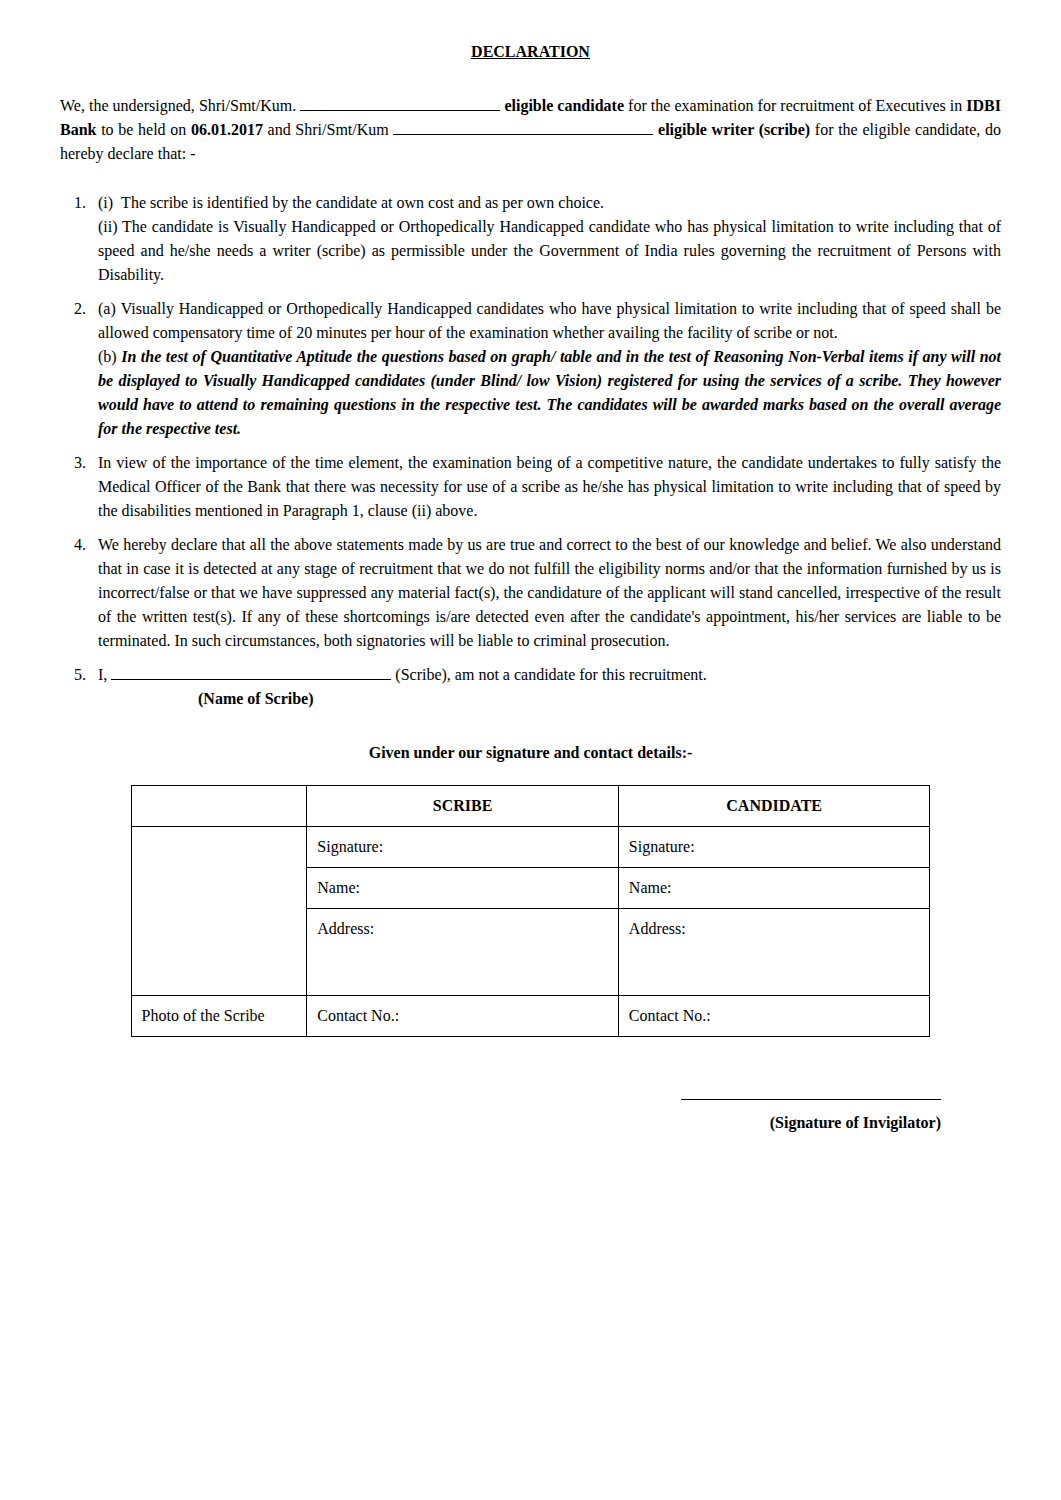DECLARATION
We, the undersigned, Shri/Smt/Kum. eligible candidate for the examination for recruitment of Executives in IDBI Bank to be held on 06.01.2017 and Shri/Smt/Kum eligible writer (scribe) for the eligible candidate, do hereby declare that: -
(i) The scribe is identified by the candidate at own cost and as per own choice.
(ii) The candidate is Visually Handicapped or Orthopedically Handicapped candidate who has physical limitation to write including that of speed and he/she needs a writer (scribe) as permissible under the Government of India rules governing the recruitment of Persons with Disability.
(a) Visually Handicapped or Orthopedically Handicapped candidates who have physical limitation to write including that of speed shall be allowed compensatory time of 20 minutes per hour of the examination whether availing the facility of scribe or not.
(b) In the test of Quantitative Aptitude the questions based on graph/ table and in the test of Reasoning Non-Verbal items if any will not be displayed to Visually Handicapped candidates (under Blind/ low Vision) registered for using the services of a scribe. They however would have to attend to remaining questions in the respective test. The candidates will be awarded marks based on the overall average for the respective test.
In view of the importance of the time element, the examination being of a competitive nature, the candidate undertakes to fully satisfy the Medical Officer of the Bank that there was necessity for use of a scribe as he/she has physical limitation to write including that of speed by the disabilities mentioned in Paragraph 1, clause (ii) above.
We hereby declare that all the above statements made by us are true and correct to the best of our knowledge and belief. We also understand that in case it is detected at any stage of recruitment that we do not fulfill the eligibility norms and/or that the information furnished by us is incorrect/false or that we have suppressed any material fact(s), the candidature of the applicant will stand cancelled, irrespective of the result of the written test(s). If any of these shortcomings is/are detected even after the candidate's appointment, his/her services are liable to be terminated. In such circumstances, both signatories will be liable to criminal prosecution.
I, (Scribe), am not a candidate for this recruitment.
(Name of Scribe)
Given under our signature and contact details:-
| | SCRIBE | CANDIDATE |
| | Signature: | Signature: |
| Name: | Name: |
| Address: | Address: |
| Photo of the Scribe | Contact No.: | Contact No.: |
(Signature of Invigilator)